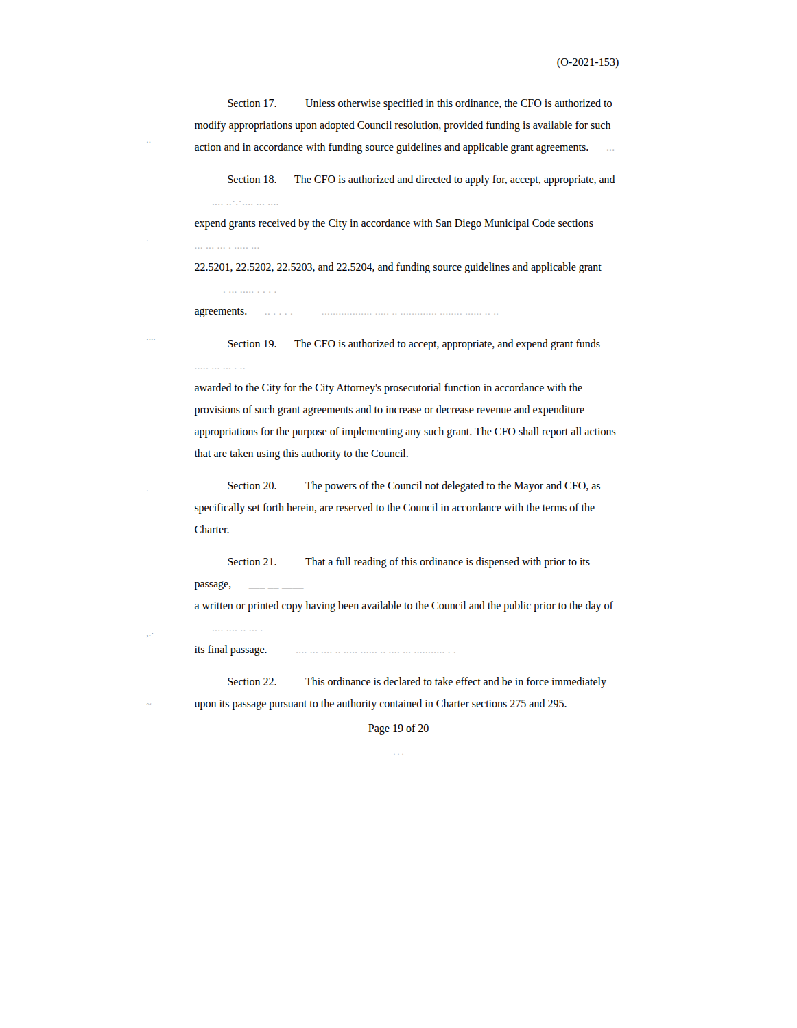.. . .... . ,.· ~
(O-2021-153)
Section 17. Unless otherwise specified in this ordinance, the CFO is authorized to modify appropriations upon adopted Council resolution, provided funding is available for such action and in accordance with funding source guidelines and applicable grant agreements. ...
Section 18. The CFO is authorized and directed to apply for, accept, appropriate, and .... ..·.·.... ... ....
expend grants received by the City in accordance with San Diego Municipal Code sections ... ... ... . ..... ...
22.5201, 22.5202, 22.5203, and 22.5204, and funding source guidelines and applicable grant . ... ..... . . . .
agreements. .. . . . . .................. ..... .. ............. ........ ...... .. ..
Section 19. The CFO is authorized to accept, appropriate, and expend grant funds ..... ... ... . ..
awarded to the City for the City Attorney's prosecutorial function in accordance with the
provisions of such grant agreements and to increase or decrease revenue and expenditure
appropriations for the purpose of implementing any such grant. The CFO shall report all actions
that are taken using this authority to the Council.
Section 20. The powers of the Council not delegated to the Mayor and CFO, as specifically set forth herein, are reserved to the Council in accordance with the terms of the Charter.
Section 21. That a full reading of this ordinance is dispensed with prior to its passage, ___ __ ____
a written or printed copy having been available to the Council and the public prior to the day of .... .... .. ... .
its final passage. .... ... .... .. ..... ...... .. .... ... ........... . .
Section 22. This ordinance is declared to take effect and be in force immediately upon its passage pursuant to the authority contained in Charter sections 275 and 295.
Page 19 of 20
. . .